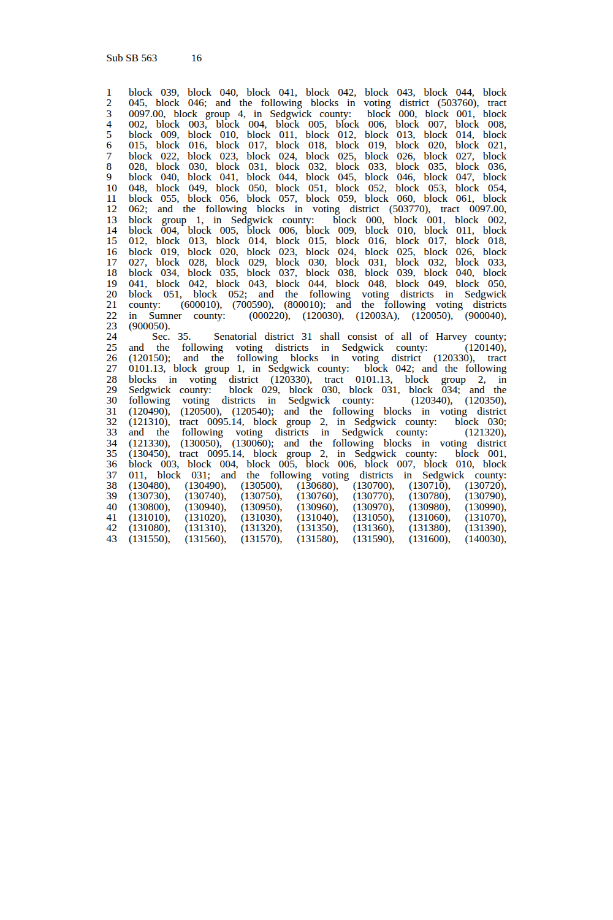Sub SB 563 16
1 block 039, block 040, block 041, block 042, block 043, block 044, block
2045, block 046; and the following blocks in voting district (503760), tract
30097.00, block group 4, in Sedgwick county: block 000, block 001, block
4002, block 003, block 004, block 005, block 006, block 007, block 008,
5 block 009, block 010, block 011, block 012, block 013, block 014, block
6015, block 016, block 017, block 018, block 019, block 020, block 021,
7 block 022, block 023, block 024, block 025, block 026, block 027, block
8028, block 030, block 031, block 032, block 033, block 035, block 036,
9 block 040, block 041, block 044, block 045, block 046, block 047, block
10048, block 049, block 050, block 051, block 052, block 053, block 054,
11 block 055, block 056, block 057, block 059, block 060, block 061, block
12062; and the following blocks in voting district (503770), tract 0097.00,
13 block group 1, in Sedgwick county: block 000, block 001, block 002,
14 block 004, block 005, block 006, block 009, block 010, block 011, block
15012, block 013, block 014, block 015, block 016, block 017, block 018,
16 block 019, block 020, block 023, block 024, block 025, block 026, block
17027, block 028, block 029, block 030, block 031, block 032, block 033,
18 block 034, block 035, block 037, block 038, block 039, block 040, block
19041, block 042, block 043, block 044, block 048, block 049, block 050,
20 block 051, block 052; and the following voting districts in Sedgwick
21 county: (600010), (700590), (800010); and the following voting districts
22 in Sumner county: (000220), (120030), (12003A), (120050), (900040),
23(900050).
24 Sec. 35. Senatorial district 31 shall consist of all of Harvey county;
25 and the following voting districts in Sedgwick county: (120140),
26(120150); and the following blocks in voting district (120330), tract
270101.13, block group 1, in Sedgwick county: block 042; and the following
28 blocks in voting district (120330), tract 0101.13, block group 2, in
29 Sedgwick county: block 029, block 030, block 031, block 034; and the
30 following voting districts in Sedgwick county: (120340), (120350),
31(120490), (120500), (120540); and the following blocks in voting district
32(121310), tract 0095.14, block group 2, in Sedgwick county: block 030;
33 and the following voting districts in Sedgwick county: (121320),
34(121330), (130050), (130060); and the following blocks in voting district
35(130450), tract 0095.14, block group 2, in Sedgwick county: block 001,
36 block 003, block 004, block 005, block 006, block 007, block 010, block
37011, block 031; and the following voting districts in Sedgwick county:
38(130480), (130490), (130500), (130680), (130700), (130710), (130720),
39(130730), (130740), (130750), (130760), (130770), (130780), (130790),
40(130800), (130940), (130950), (130960), (130970), (130980), (130990),
41(131010), (131020), (131030), (131040), (131050), (131060), (131070),
42(131080), (131310), (131320), (131350), (131360), (131380), (131390),
43(131550), (131560), (131570), (131580), (131590), (131600), (140030),